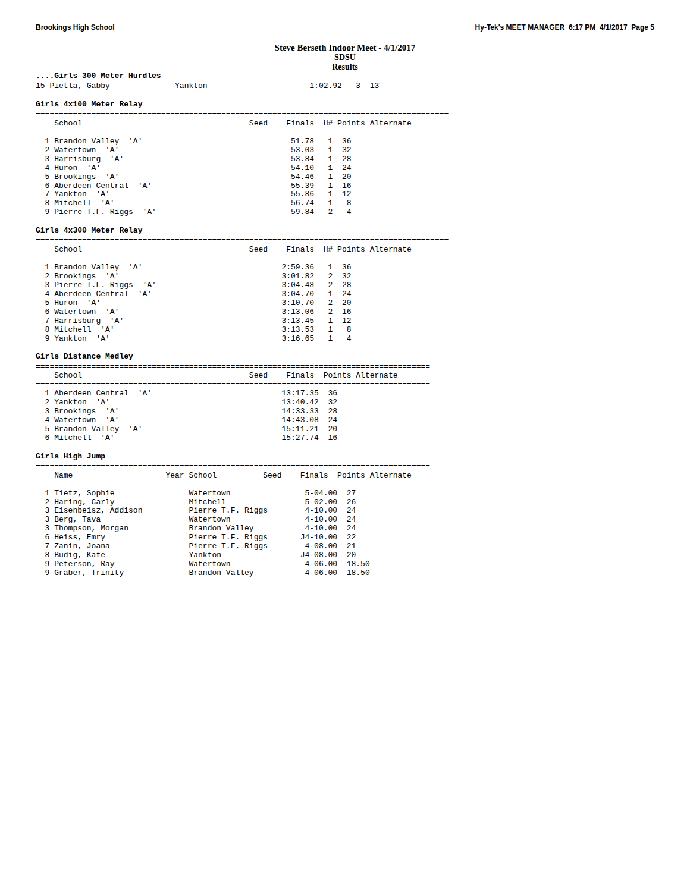Brookings High School Hy-Tek's MEET MANAGER 6:17 PM 4/1/2017 Page 5
Steve Berseth Indoor Meet - 4/1/2017
SDSU
Results
....Girls 300 Meter Hurdles
15 Pietla, Gabby              Yankton                      1:02.92   3  13
Girls 4x100 Meter Relay
=========================================================================================
    School                                    Seed    Finals  H# Points Alternate
=========================================================================================
  1 Brandon Valley  'A'                                51.78   1  36
  2 Watertown  'A'                                     53.03   1  32
  3 Harrisburg  'A'                                    53.84   1  28
  4 Huron  'A'                                         54.10   1  24
  5 Brookings  'A'                                     54.46   1  20
  6 Aberdeen Central  'A'                              55.39   1  16
  7 Yankton  'A'                                       55.86   1  12
  8 Mitchell  'A'                                      56.74   1   8
  9 Pierre T.F. Riggs  'A'                             59.84   2   4
Girls 4x300 Meter Relay
=========================================================================================
    School                                    Seed    Finals  H# Points Alternate
=========================================================================================
  1 Brandon Valley  'A'                              2:59.36   1  36
  2 Brookings  'A'                                   3:01.82   2  32
  3 Pierre T.F. Riggs  'A'                           3:04.48   2  28
  4 Aberdeen Central  'A'                            3:04.70   1  24
  5 Huron  'A'                                       3:10.70   2  20
  6 Watertown  'A'                                   3:13.06   2  16
  7 Harrisburg  'A'                                  3:13.45   1  12
  8 Mitchell  'A'                                    3:13.53   1   8
  9 Yankton  'A'                                     3:16.65   1   4
Girls Distance Medley
=====================================================================================
    School                                    Seed    Finals  Points Alternate
=====================================================================================
  1 Aberdeen Central  'A'                            13:17.35  36
  2 Yankton  'A'                                     13:40.42  32
  3 Brookings  'A'                                   14:33.33  28
  4 Watertown  'A'                                   14:43.08  24
  5 Brandon Valley  'A'                              15:11.21  20
  6 Mitchell  'A'                                    15:27.74  16
Girls High Jump
=====================================================================================
    Name                    Year School          Seed    Finals  Points Alternate
=====================================================================================
  1 Tietz, Sophie                Watertown                5-04.00  27
  2 Haring, Carly                Mitchell                 5-02.00  26
  3 Eisenbeisz, Addison          Pierre T.F. Riggs        4-10.00  24
  3 Berg, Tava                   Watertown                4-10.00  24
  3 Thompson, Morgan             Brandon Valley           4-10.00  24
  6 Heiss, Emry                  Pierre T.F. Riggs       J4-10.00  22
  7 Zanin, Joana                 Pierre T.F. Riggs        4-08.00  21
  8 Budig, Kate                  Yankton                 J4-08.00  20
  9 Peterson, Ray                Watertown                4-06.00  18.50
  9 Graber, Trinity              Brandon Valley           4-06.00  18.50